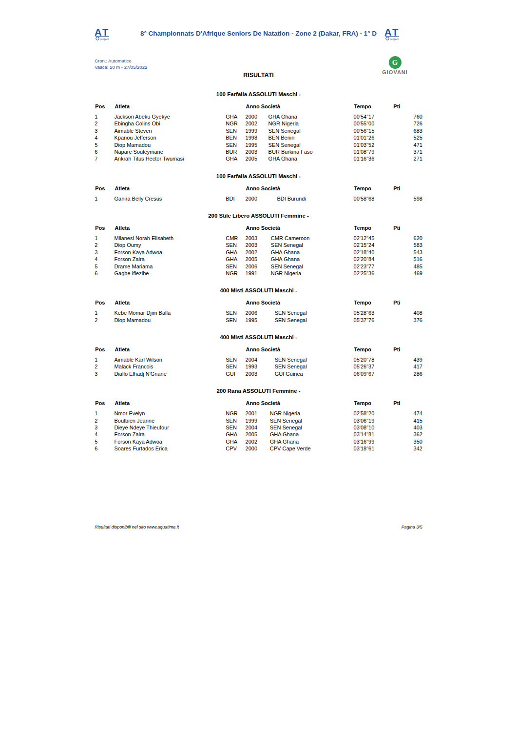A T project
A T project
8° Championnats D'Afrique Seniors De Natation - Zone 2 (Dakar, FRA) - 1° D
Cron.: Automatico
Vasca: 50 m - 27/05/2022
G
GIOVANI
RISULTATI
100 Farfalla ASSOLUTI Maschi -
| Pos | Atleta | | Anno Società | Tempo | Pti |
| --- | --- | --- | --- | --- | --- |
| 1 | Jackson Abeku Gyekye | GHA | 2000 | GHA Ghana | 00'54"17 | 760 |
| 2 | Ebingha Colins Obi | NGR | 2002 | NGR Nigeria | 00'55"00 | 726 |
| 3 | Aimable Steven | SEN | 1999 | SEN Senegal | 00'56"15 | 683 |
| 4 | Kpanou Jefferson | BEN | 1998 | BEN Benin | 01'01"26 | 525 |
| 5 | Diop Mamadou | SEN | 1995 | SEN Senegal | 01'03"52 | 471 |
| 6 | Napare Souleymane | BUR | 2003 | BUR Burkina Faso | 01'08"79 | 371 |
| 7 | Ankrah Titus Hector Twumasi | GHA | 2005 | GHA Ghana | 01'16"36 | 271 |
100 Farfalla ASSOLUTI Maschi -
| Pos | Atleta | | Anno Società | Tempo | Pti |
| --- | --- | --- | --- | --- | --- |
| 1 | Ganira Belly Cresus | BDI | 2000 | BDI Burundi | 00'58"68 | 598 |
200 Stile Libero ASSOLUTI Femmine -
| Pos | Atleta | | Anno Società | Tempo | Pti |
| --- | --- | --- | --- | --- | --- |
| 1 | Milanesi Norah Elisabeth | CMR | 2003 | CMR Cameroon | 02'12"45 | 620 |
| 2 | Diop Oumy | SEN | 2003 | SEN Senegal | 02'15"24 | 583 |
| 3 | Forson Kaya Adwoa | GHA | 2002 | GHA Ghana | 02'18"40 | 543 |
| 4 | Forson Zaira | GHA | 2005 | GHA Ghana | 02'20"84 | 516 |
| 5 | Drame Mariama | SEN | 2006 | SEN Senegal | 02'23"77 | 485 |
| 6 | Gagbe Ifiezibe | NGR | 1991 | NGR Nigeria | 02'25"36 | 469 |
400 Misti ASSOLUTI Maschi -
| Pos | Atleta | | Anno Società | Tempo | Pti |
| --- | --- | --- | --- | --- | --- |
| 1 | Kebe Momar Djim Balla | SEN | 2006 | SEN Senegal | 05'28"63 | 408 |
| 2 | Diop Mamadou | SEN | 1995 | SEN Senegal | 05'37"76 | 376 |
400 Misti ASSOLUTI Maschi -
| Pos | Atleta | | Anno Società | Tempo | Pti |
| --- | --- | --- | --- | --- | --- |
| 1 | Aimable Karl Wilson | SEN | 2004 | SEN Senegal | 05'20"78 | 439 |
| 2 | Malack Francois | SEN | 1993 | SEN Senegal | 05'26"37 | 417 |
| 3 | Diallo Elhadj N'Gnane | GUI | 2003 | GUI Guinea | 06'09"67 | 286 |
200 Rana ASSOLUTI Femmine -
| Pos | Atleta | | Anno Società | Tempo | Pti |
| --- | --- | --- | --- | --- | --- |
| 1 | Nmor Evelyn | NGR | 2001 | NGR Nigeria | 02'58"20 | 474 |
| 2 | Boutbien Jeanne | SEN | 1999 | SEN Senegal | 03'06"19 | 415 |
| 3 | Dieye Ndeye Thieufour | SEN | 2004 | SEN Senegal | 03'08"10 | 403 |
| 4 | Forson Zaira | GHA | 2005 | GHA Ghana | 03'14"81 | 362 |
| 5 | Forson Kaya Adwoa | GHA | 2002 | GHA Ghana | 03'16"99 | 350 |
| 6 | Soares Furtados Erica | CPV | 2000 | CPV Cape Verde | 03'18"61 | 342 |
Risultati disponibili nel sito www.aquatime.it Pagina 3/5